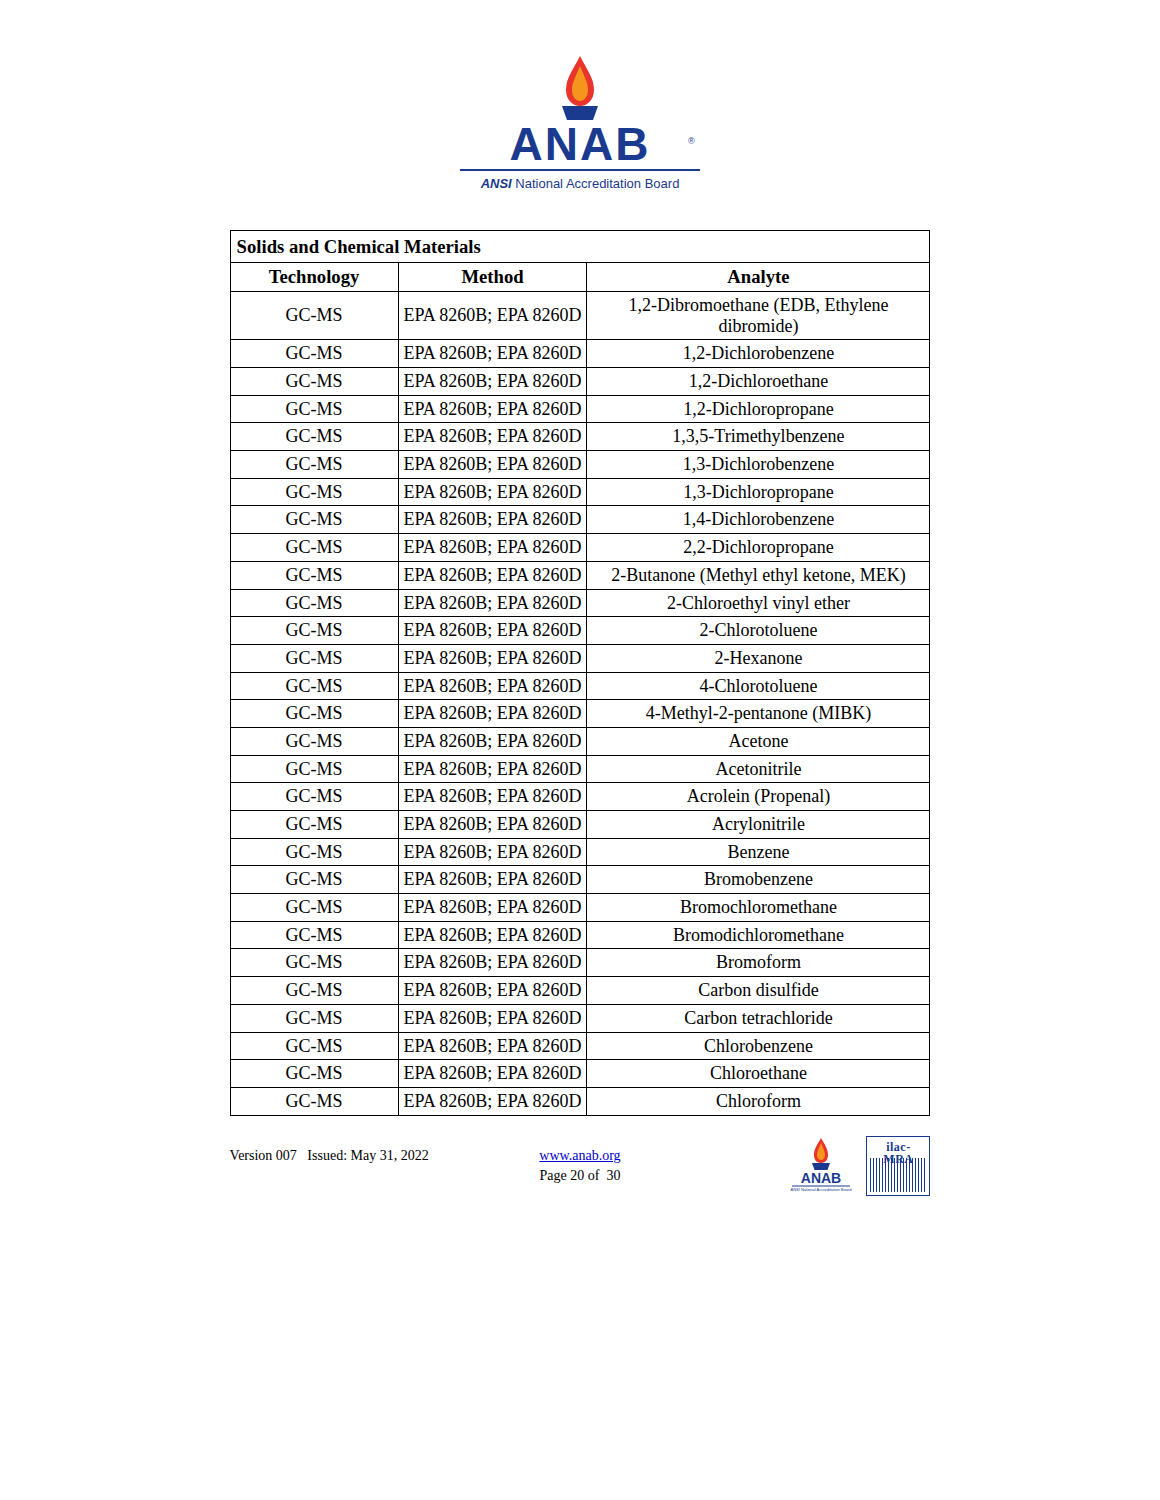ANAB ® ANSI National Accreditation Board
| Solids and Chemical Materials |
| Technology | Method | Analyte |
| GC-MS | EPA 8260B; EPA 8260D | 1,2-Dibromoethane (EDB, Ethylene dibromide) |
| GC-MS | EPA 8260B; EPA 8260D | 1,2-Dichlorobenzene |
| GC-MS | EPA 8260B; EPA 8260D | 1,2-Dichloroethane |
| GC-MS | EPA 8260B; EPA 8260D | 1,2-Dichloropropane |
| GC-MS | EPA 8260B; EPA 8260D | 1,3,5-Trimethylbenzene |
| GC-MS | EPA 8260B; EPA 8260D | 1,3-Dichlorobenzene |
| GC-MS | EPA 8260B; EPA 8260D | 1,3-Dichloropropane |
| GC-MS | EPA 8260B; EPA 8260D | 1,4-Dichlorobenzene |
| GC-MS | EPA 8260B; EPA 8260D | 2,2-Dichloropropane |
| GC-MS | EPA 8260B; EPA 8260D | 2-Butanone (Methyl ethyl ketone, MEK) |
| GC-MS | EPA 8260B; EPA 8260D | 2-Chloroethyl vinyl ether |
| GC-MS | EPA 8260B; EPA 8260D | 2-Chlorotoluene |
| GC-MS | EPA 8260B; EPA 8260D | 2-Hexanone |
| GC-MS | EPA 8260B; EPA 8260D | 4-Chlorotoluene |
| GC-MS | EPA 8260B; EPA 8260D | 4-Methyl-2-pentanone (MIBK) |
| GC-MS | EPA 8260B; EPA 8260D | Acetone |
| GC-MS | EPA 8260B; EPA 8260D | Acetonitrile |
| GC-MS | EPA 8260B; EPA 8260D | Acrolein (Propenal) |
| GC-MS | EPA 8260B; EPA 8260D | Acrylonitrile |
| GC-MS | EPA 8260B; EPA 8260D | Benzene |
| GC-MS | EPA 8260B; EPA 8260D | Bromobenzene |
| GC-MS | EPA 8260B; EPA 8260D | Bromochloromethane |
| GC-MS | EPA 8260B; EPA 8260D | Bromodichloromethane |
| GC-MS | EPA 8260B; EPA 8260D | Bromoform |
| GC-MS | EPA 8260B; EPA 8260D | Carbon disulfide |
| GC-MS | EPA 8260B; EPA 8260D | Carbon tetrachloride |
| GC-MS | EPA 8260B; EPA 8260D | Chlorobenzene |
| GC-MS | EPA 8260B; EPA 8260D | Chloroethane |
| GC-MS | EPA 8260B; EPA 8260D | Chloroform |
Version 007 Issued: May 31, 2022
www.anab.org
Page 20 of 30
ANAB ANSI National Accreditation Board
ilac-MRA